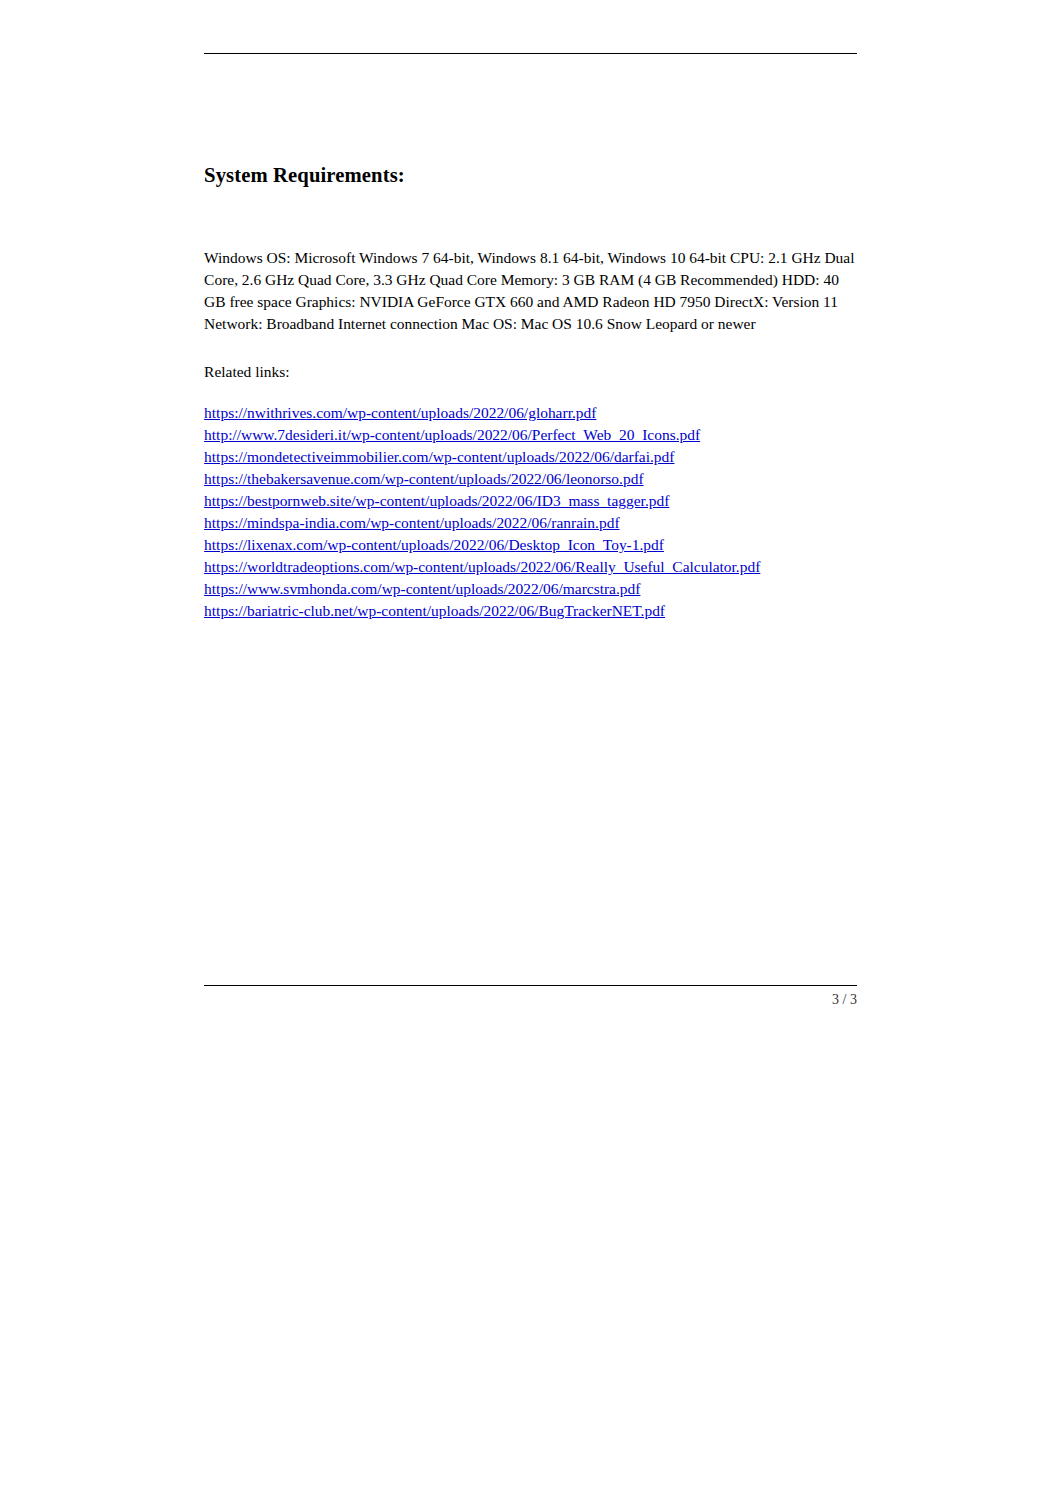System Requirements:
Windows OS: Microsoft Windows 7 64-bit, Windows 8.1 64-bit, Windows 10 64-bit CPU: 2.1 GHz Dual Core, 2.6 GHz Quad Core, 3.3 GHz Quad Core Memory: 3 GB RAM (4 GB Recommended) HDD: 40 GB free space Graphics: NVIDIA GeForce GTX 660 and AMD Radeon HD 7950 DirectX: Version 11 Network: Broadband Internet connection Mac OS: Mac OS 10.6 Snow Leopard or newer
Related links:
https://nwithrives.com/wp-content/uploads/2022/06/gloharr.pdf
http://www.7desideri.it/wp-content/uploads/2022/06/Perfect_Web_20_Icons.pdf
https://mondetectiveimmobilier.com/wp-content/uploads/2022/06/darfai.pdf
https://thebakersavenue.com/wp-content/uploads/2022/06/leonorso.pdf
https://bestpornweb.site/wp-content/uploads/2022/06/ID3_mass_tagger.pdf
https://mindspa-india.com/wp-content/uploads/2022/06/ranrain.pdf
https://lixenax.com/wp-content/uploads/2022/06/Desktop_Icon_Toy-1.pdf
https://worldtradeoptions.com/wp-content/uploads/2022/06/Really_Useful_Calculator.pdf
https://www.svmhonda.com/wp-content/uploads/2022/06/marcstra.pdf
https://bariatric-club.net/wp-content/uploads/2022/06/BugTrackerNET.pdf
3 / 3